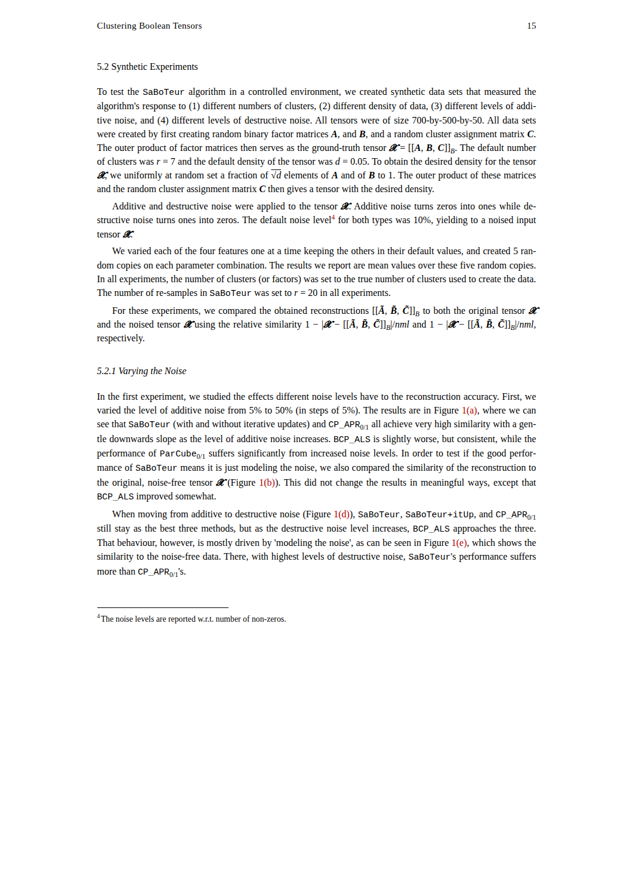Clustering Boolean Tensors 15
5.2 Synthetic Experiments
To test the SaBoTeur algorithm in a controlled environment, we created synthetic data sets that measured the algorithm's response to (1) different numbers of clusters, (2) different density of data, (3) different levels of additive noise, and (4) different levels of destructive noise. All tensors were of size 700-by-500-by-50. All data sets were created by first creating random binary factor matrices A, and B, and a random cluster assignment matrix C. The outer product of factor matrices then serves as the ground-truth tensor 𝓧 = [[A, B, C]]B. The default number of clusters was r = 7 and the default density of the tensor was d = 0.05. To obtain the desired density for the tensor 𝓧, we uniformly at random set a fraction of √d elements of A and of B to 1. The outer product of these matrices and the random cluster assignment matrix C then gives a tensor with the desired density.
Additive and destructive noise were applied to the tensor 𝓧. Additive noise turns zeros into ones while destructive noise turns ones into zeros. The default noise level4 for both types was 10%, yielding to a noised input tensor 𝓧̃.
We varied each of the four features one at a time keeping the others in their default values, and created 5 random copies on each parameter combination. The results we report are mean values over these five random copies. In all experiments, the number of clusters (or factors) was set to the true number of clusters used to create the data. The number of re-samples in SaBoTeur was set to r = 20 in all experiments.
For these experiments, we compared the obtained reconstructions [[Ã, B̃, C̃]]B to both the original tensor 𝓧 and the noised tensor 𝓧̃ using the relative similarity 1 − |𝓧 − [[Ã, B̃, C̃]]B|/nml and 1 − |𝓧̃ − [[Ã, B̃, C̃]]B|/nml, respectively.
5.2.1 Varying the Noise
In the first experiment, we studied the effects different noise levels have to the reconstruction accuracy. First, we varied the level of additive noise from 5% to 50% (in steps of 5%). The results are in Figure 1(a), where we can see that SaBoTeur (with and without iterative updates) and CP_APR0/1 all achieve very high similarity with a gentle downwards slope as the level of additive noise increases. BCP_ALS is slightly worse, but consistent, while the performance of ParCube0/1 suffers significantly from increased noise levels. In order to test if the good performance of SaBoTeur means it is just modeling the noise, we also compared the similarity of the reconstruction to the original, noise-free tensor 𝓧 (Figure 1(b)). This did not change the results in meaningful ways, except that BCP_ALS improved somewhat.
When moving from additive to destructive noise (Figure 1(d)), SaBoTeur, SaBoTeur+itUp, and CP_APR0/1 still stay as the best three methods, but as the destructive noise level increases, BCP_ALS approaches the three. That behaviour, however, is mostly driven by 'modeling the noise', as can be seen in Figure 1(e), which shows the similarity to the noise-free data. There, with highest levels of destructive noise, SaBoTeur's performance suffers more than CP_APR0/1's.
4The noise levels are reported w.r.t. number of non-zeros.